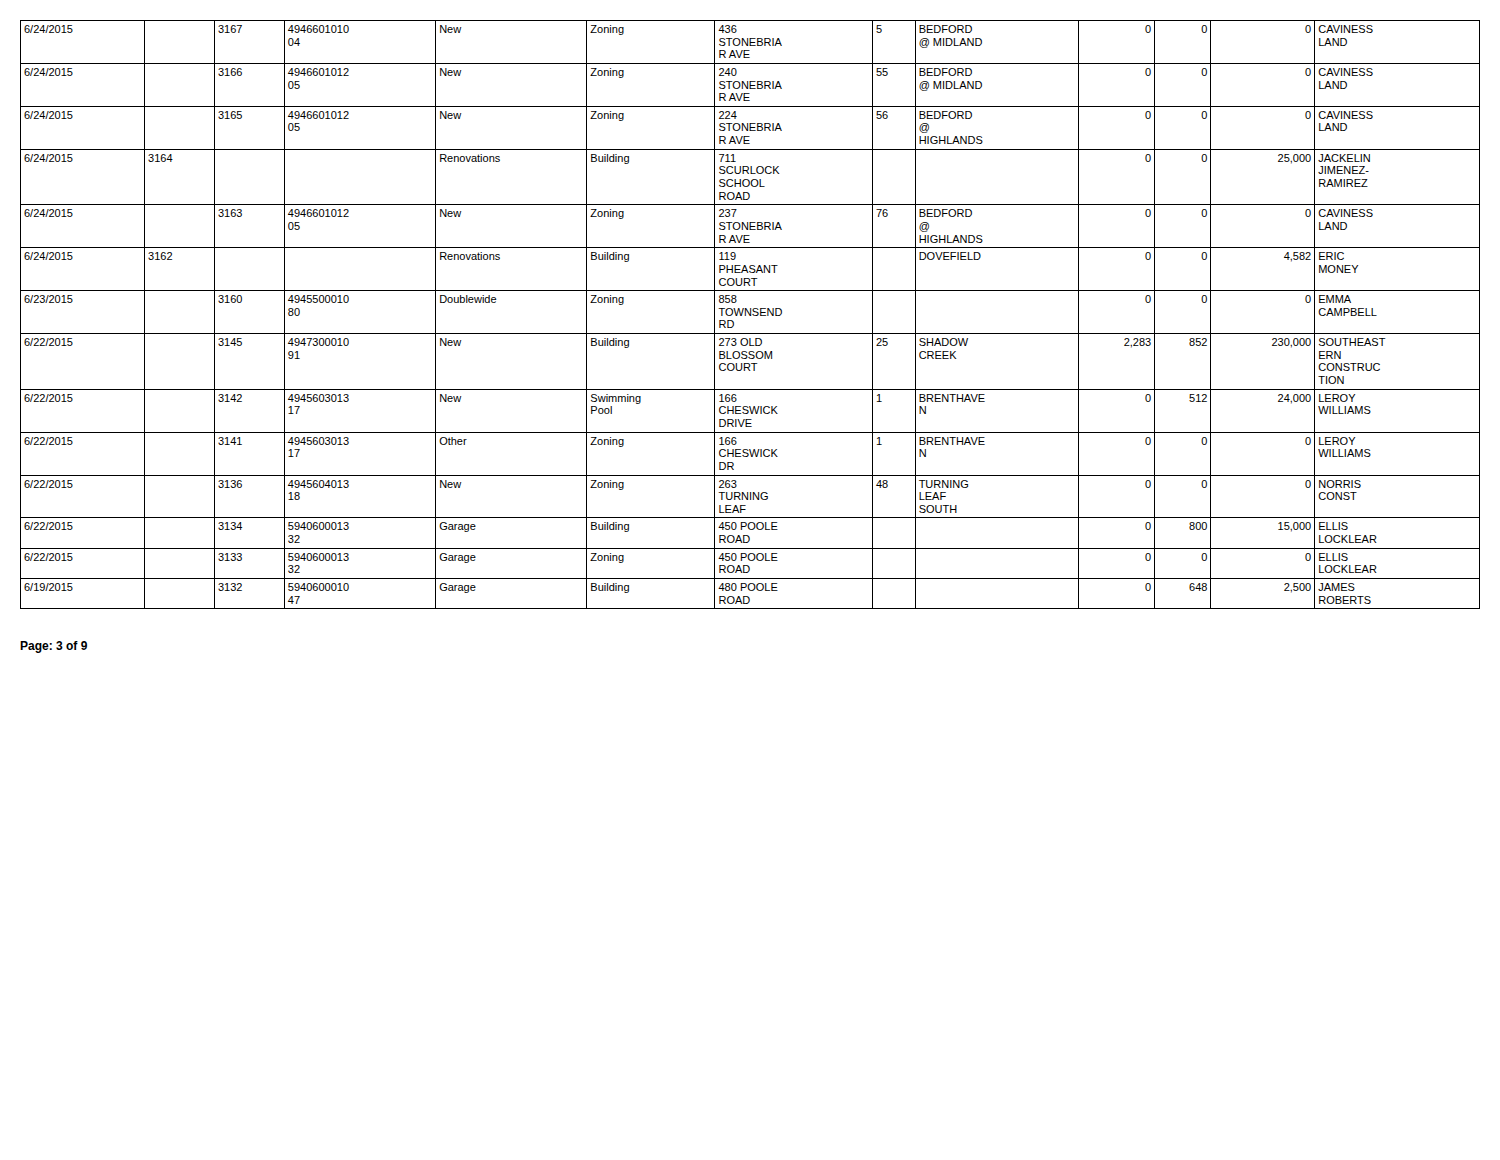| 6/24/2015 | | 3167 | 4946601010 04 | New | Zoning | 436 STONEBRIA R AVE | 5 | BEDFORD @ MIDLAND | 0 | 0 | 0 | CAVINESS LAND |
| 6/24/2015 | | 3166 | 4946601012 05 | New | Zoning | 240 STONEBRIA R AVE | 55 | BEDFORD @ MIDLAND | 0 | 0 | 0 | CAVINESS LAND |
| 6/24/2015 | | 3165 | 4946601012 05 | New | Zoning | 224 STONEBRIA R AVE | 56 | BEDFORD @ HIGHLANDS | 0 | 0 | 0 | CAVINESS LAND |
| 6/24/2015 | 3164 | | | Renovations | Building | 711 SCURLOCK SCHOOL ROAD | | | 0 | 0 | 25,000 | JACKELIN JIMENEZ- RAMIREZ |
| 6/24/2015 | | 3163 | 4946601012 05 | New | Zoning | 237 STONEBRIA R AVE | 76 | BEDFORD @ HIGHLANDS | 0 | 0 | 0 | CAVINESS LAND |
| 6/24/2015 | 3162 | | | Renovations | Building | 119 PHEASANT COURT | | DOVEFIELD | 0 | 0 | 4,582 | ERIC MONEY |
| 6/23/2015 | | 3160 | 4945500010 80 | Doublewide | Zoning | 858 TOWNSEND RD | | | 0 | 0 | 0 | EMMA CAMPBELL |
| 6/22/2015 | | 3145 | 4947300010 91 | New | Building | 273 OLD BLOSSOM COURT | 25 | SHADOW CREEK | 2,283 | 852 | 230,000 | SOUTHEAST ERN CONSTRUC TION |
| 6/22/2015 | | 3142 | 4945603013 17 | New | Swimming Pool | 166 CHESWICK DRIVE | 1 | BRENTHAVE N | 0 | 512 | 24,000 | LEROY WILLIAMS |
| 6/22/2015 | | 3141 | 4945603013 17 | Other | Zoning | 166 CHESWICK DR | 1 | BRENTHAVE N | 0 | 0 | 0 | LEROY WILLIAMS |
| 6/22/2015 | | 3136 | 4945604013 18 | New | Zoning | 263 TURNING LEAF | 48 | TURNING LEAF SOUTH | 0 | 0 | 0 | NORRIS CONST |
| 6/22/2015 | | 3134 | 5940600013 32 | Garage | Building | 450 POOLE ROAD | | | 0 | 800 | 15,000 | ELLIS LOCKLEAR |
| 6/22/2015 | | 3133 | 5940600013 32 | Garage | Zoning | 450 POOLE ROAD | | | 0 | 0 | 0 | ELLIS LOCKLEAR |
| 6/19/2015 | | 3132 | 5940600010 47 | Garage | Building | 480 POOLE ROAD | | | 0 | 648 | 2,500 | JAMES ROBERTS |
Page: 3 of 9